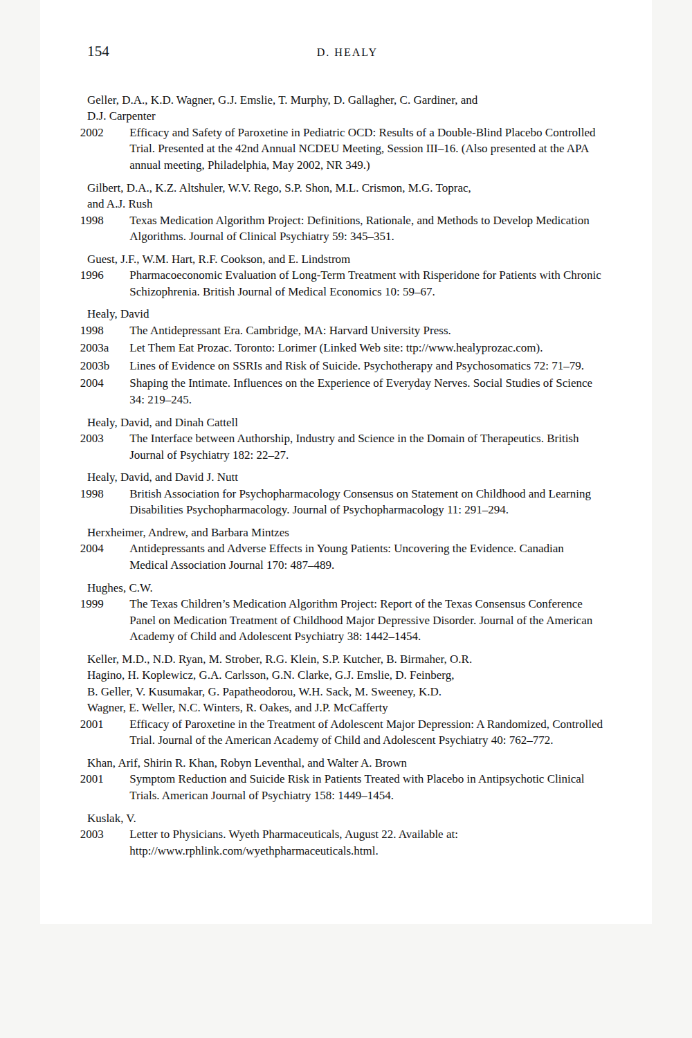154 D. HEALY
Geller, D.A., K.D. Wagner, G.J. Emslie, T. Murphy, D. Gallagher, C. Gardiner, and D.J. Carpenter
2002 Efficacy and Safety of Paroxetine in Pediatric OCD: Results of a Double-Blind Placebo Controlled Trial. Presented at the 42nd Annual NCDEU Meeting, Session III–16. (Also presented at the APA annual meeting, Philadelphia, May 2002, NR 349.)
Gilbert, D.A., K.Z. Altshuler, W.V. Rego, S.P. Shon, M.L. Crismon, M.G. Toprac, and A.J. Rush
1998 Texas Medication Algorithm Project: Definitions, Rationale, and Methods to Develop Medication Algorithms. Journal of Clinical Psychiatry 59: 345–351.
Guest, J.F., W.M. Hart, R.F. Cookson, and E. Lindstrom
1996 Pharmacoeconomic Evaluation of Long-Term Treatment with Risperidone for Patients with Chronic Schizophrenia. British Journal of Medical Economics 10: 59–67.
Healy, David
1998 The Antidepressant Era. Cambridge, MA: Harvard University Press.
2003a Let Them Eat Prozac. Toronto: Lorimer (Linked Web site: ttp://www.healyprozac.com).
2003b Lines of Evidence on SSRIs and Risk of Suicide. Psychotherapy and Psychosomatics 72: 71–79.
2004 Shaping the Intimate. Influences on the Experience of Everyday Nerves. Social Studies of Science 34: 219–245.
Healy, David, and Dinah Cattell
2003 The Interface between Authorship, Industry and Science in the Domain of Therapeutics. British Journal of Psychiatry 182: 22–27.
Healy, David, and David J. Nutt
1998 British Association for Psychopharmacology Consensus on Statement on Childhood and Learning Disabilities Psychopharmacology. Journal of Psychopharmacology 11: 291–294.
Herxheimer, Andrew, and Barbara Mintzes
2004 Antidepressants and Adverse Effects in Young Patients: Uncovering the Evidence. Canadian Medical Association Journal 170: 487–489.
Hughes, C.W.
1999 The Texas Children’s Medication Algorithm Project: Report of the Texas Consensus Conference Panel on Medication Treatment of Childhood Major Depressive Disorder. Journal of the American Academy of Child and Adolescent Psychiatry 38: 1442–1454.
Keller, M.D., N.D. Ryan, M. Strober, R.G. Klein, S.P. Kutcher, B. Birmaher, O.R. Hagino, H. Koplewicz, G.A. Carlsson, G.N. Clarke, G.J. Emslie, D. Feinberg, B. Geller, V. Kusumakar, G. Papatheodorou, W.H. Sack, M. Sweeney, K.D. Wagner, E. Weller, N.C. Winters, R. Oakes, and J.P. McCafferty
2001 Efficacy of Paroxetine in the Treatment of Adolescent Major Depression: A Randomized, Controlled Trial. Journal of the American Academy of Child and Adolescent Psychiatry 40: 762–772.
Khan, Arif, Shirin R. Khan, Robyn Leventhal, and Walter A. Brown
2001 Symptom Reduction and Suicide Risk in Patients Treated with Placebo in Antipsychotic Clinical Trials. American Journal of Psychiatry 158: 1449–1454.
Kuslak, V.
2003 Letter to Physicians. Wyeth Pharmaceuticals, August 22. Available at: http://www.rphlink.com/wyethpharmaceuticals.html.